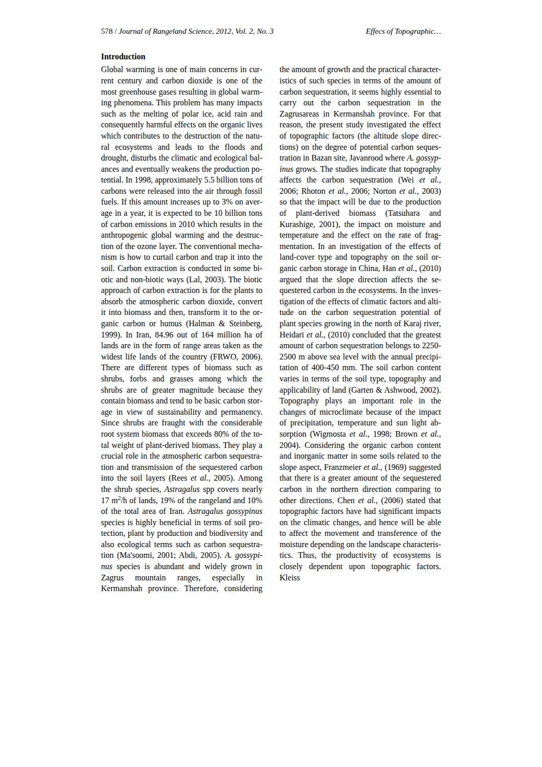578 / Journal of Rangeland Science, 2012, Vol. 2, No. 3
Effecs of Topographic…
Introduction
Global warming is one of main concerns in current century and carbon dioxide is one of the most greenhouse gases resulting in global warming phenomena. This problem has many impacts such as the melting of polar ice, acid rain and consequently harmful effects on the organic lives which contributes to the destruction of the natural ecosystems and leads to the floods and drought, disturbs the climatic and ecological balances and eventually weakens the production potential. In 1998, approximately 5.5 billion tons of carbons were released into the air through fossil fuels. If this amount increases up to 3% on average in a year, it is expected to be 10 billion tons of carbon emissions in 2010 which results in the anthropogenic global warming and the destruction of the ozone layer. The conventional mechanism is how to curtail carbon and trap it into the soil. Carbon extraction is conducted in some biotic and non-biotic ways (Lal, 2003). The biotic approach of carbon extraction is for the plants to absorb the atmospheric carbon dioxide, convert it into biomass and then, transform it to the organic carbon or humus (Halman & Steinberg, 1999). In Iran, 84.96 out of 164 million ha of lands are in the form of range areas taken as the widest life lands of the country (FRWO, 2006). There are different types of biomass such as shrubs, forbs and grasses among which the shrubs are of greater magnitude because they contain biomass and tend to be basic carbon storage in view of sustainability and permanency. Since shrubs are fraught with the considerable root system biomass that exceeds 80% of the total weight of plant-derived biomass. They play a crucial role in the atmospheric carbon sequestration and transmission of the sequestered carbon into the soil layers (Rees et al., 2005). Among the shrub species, Astragalus spp covers nearly 17 m2/h of lands, 19% of the rangeland and 10% of the total area of Iran. Astragalus gossypinus species is highly beneficial in terms of soil protection, plant by production and biodiversity and also ecological terms such as carbon sequestration (Ma'soomi, 2001; Abdi, 2005). A. gossypinus species is abundant and widely grown in Zagrus mountain ranges, especially in Kermanshah province. Therefore, considering the amount of growth and the practical characteristics of such species in terms of the amount of carbon sequestration, it seems highly essential to carry out the carbon sequestration in the Zagrusareas in Kermanshah province. For that reason, the present study investigated the effect of topographic factors (the altitude slope directions) on the degree of potential carbon sequestration in Bazan site, Javanrood where A. gossypinus grows. The studies indicate that topography affects the carbon sequestration (Wei et al., 2006; Rhoton et al., 2006; Norton et al., 2003) so that the impact will be due to the production of plant-derived biomass (Tatsuhara and Kurashige, 2001), the impact on moisture and temperature and the effect on the rate of fragmentation. In an investigation of the effects of land-cover type and topography on the soil organic carbon storage in China, Han et al., (2010) argued that the slope direction affects the sequestered carbon in the ecosystems. In the investigation of the effects of climatic factors and altitude on the carbon sequestration potential of plant species growing in the north of Karaj river, Heidari et al., (2010) concluded that the greatest amount of carbon sequestration belongs to 2250-2500 m above sea level with the annual precipitation of 400-450 mm. The soil carbon content varies in terms of the soil type, topography and applicability of land (Garten & Ashwood, 2002). Topography plays an important role in the changes of microclimate because of the impact of precipitation, temperature and sun light absorption (Wigmosta et al., 1998; Brown et al., 2004). Considering the organic carbon content and inorganic matter in some soils related to the slope aspect, Franzmeier et al., (1969) suggested that there is a greater amount of the sequestered carbon in the northern direction comparing to other directions. Chen et al., (2006) stated that topographic factors have had significant impacts on the climatic changes, and hence will be able to affect the movement and transference of the moisture depending on the landscape characteristics. Thus, the productivity of ecosystems is closely dependent upon topographic factors. Kleiss